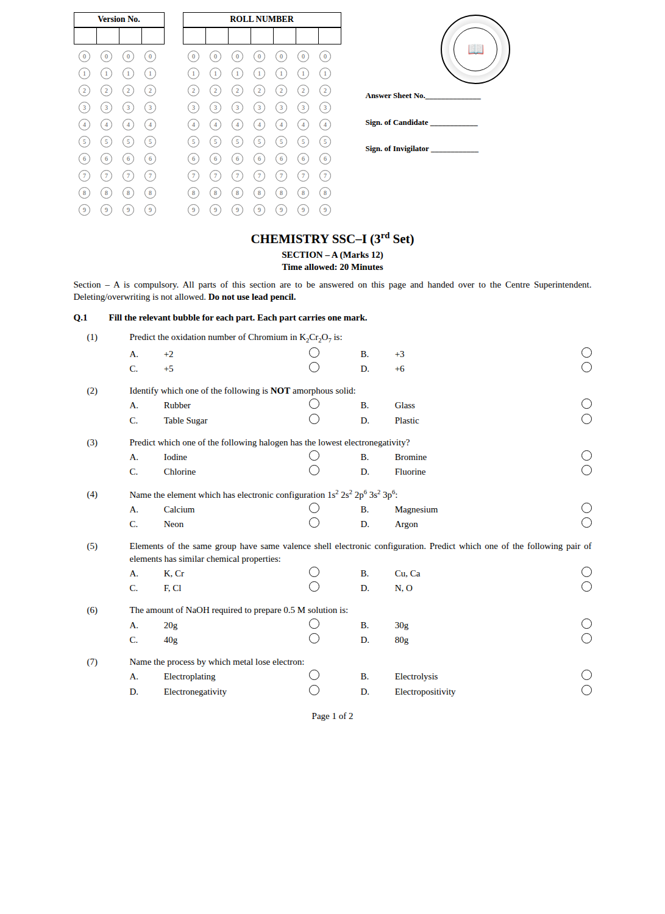Version No.
| 0 | 0 | 0 | 0 |
| 1 | 1 | 1 | 1 |
| 2 | 2 | 2 | 2 |
| 3 | 3 | 3 | 3 |
| 4 | 4 | 4 | 4 |
| 5 | 5 | 5 | 5 |
| 6 | 6 | 6 | 6 |
| 7 | 7 | 7 | 7 |
| 8 | 8 | 8 | 8 |
| 9 | 9 | 9 | 9 |
ROLL NUMBER
| 0 | 0 | 0 | 0 | 0 | 0 | 0 |
| 1 | 1 | 1 | 1 | 1 | 1 | 1 |
| 2 | 2 | 2 | 2 | 2 | 2 | 2 |
| 3 | 3 | 3 | 3 | 3 | 3 | 3 |
| 4 | 4 | 4 | 4 | 4 | 4 | 4 |
| 5 | 5 | 5 | 5 | 5 | 5 | 5 |
| 6 | 6 | 6 | 6 | 6 | 6 | 6 |
| 7 | 7 | 7 | 7 | 7 | 7 | 7 |
| 8 | 8 | 8 | 8 | 8 | 8 | 8 |
| 9 | 9 | 9 | 9 | 9 | 9 | 9 |
📖
Answer Sheet No.______________
Sign. of Candidate ____________
Sign. of Invigilator ____________
CHEMISTRY SSC–I (3rd Set)
SECTION – A (Marks 12)
Time allowed: 20 Minutes
Section – A is compulsory. All parts of this section are to be answered on this page and handed over to the Centre Superintendent. Deleting/overwriting is not allowed. Do not use lead pencil.
Q.1
Fill the relevant bubble for each part. Each part carries one mark.
(1)
Predict the oxidation number of Chromium in K2Cr2O7 is:
| A. | +2 | | B. | +3 | |
| C. | +5 | | D. | +6 | |
(2)
Identify which one of the following is NOT amorphous solid:
| A. | Rubber | | B. | Glass | |
| C. | Table Sugar | | D. | Plastic | |
(3)
Predict which one of the following halogen has the lowest electronegativity?
| A. | Iodine | | B. | Bromine | |
| C. | Chlorine | | D. | Fluorine | |
(4)
Name the element which has electronic configuration 1s2 2s2 2p6 3s2 3p6:
| A. | Calcium | | B. | Magnesium | |
| C. | Neon | | D. | Argon | |
(5)
Elements of the same group have same valence shell electronic configuration. Predict which one of the following pair of elements has similar chemical properties:
| A. | K, Cr | | B. | Cu, Ca | |
| C. | F, Cl | | D. | N, O | |
(6)
The amount of NaOH required to prepare 0.5 M solution is:
| A. | 20g | | B. | 30g | |
| C. | 40g | | D. | 80g | |
(7)
Name the process by which metal lose electron:
| A. | Electroplating | | B. | Electrolysis | |
| D. | Electronegativity | | D. | Electropositivity | |
Page 1 of 2